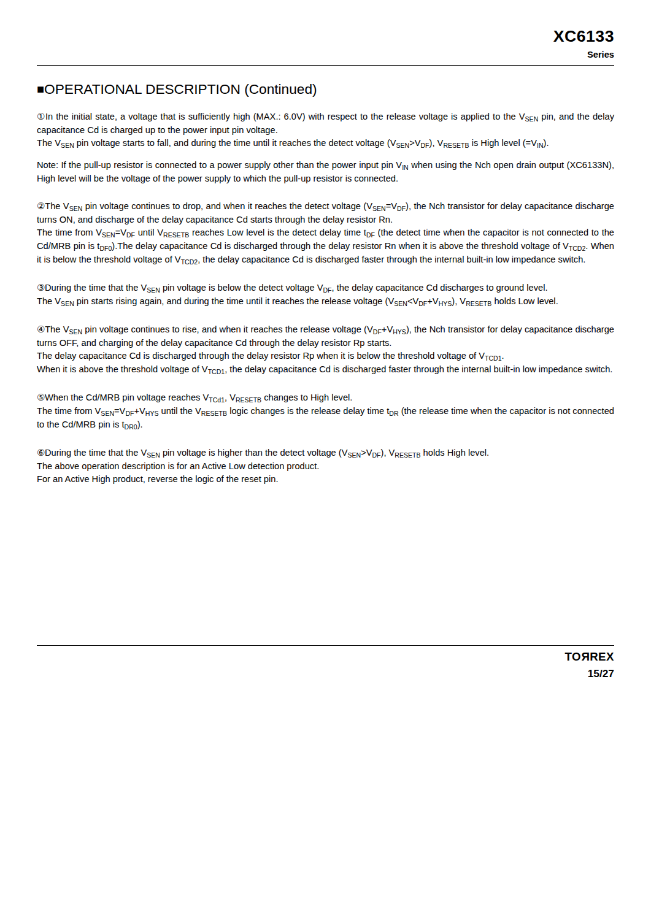XC6133
Series
■OPERATIONAL DESCRIPTION (Continued)
①In the initial state, a voltage that is sufficiently high (MAX.: 6.0V) with respect to the release voltage is applied to the VSEN pin, and the delay capacitance Cd is charged up to the power input pin voltage.
The VSEN pin voltage starts to fall, and during the time until it reaches the detect voltage (VSEN>VDF), VRESETB is High level (=VIN).
Note: If the pull-up resistor is connected to a power supply other than the power input pin VIN when using the Nch open drain output (XC6133N), High level will be the voltage of the power supply to which the pull-up resistor is connected.
②The VSEN pin voltage continues to drop, and when it reaches the detect voltage (VSEN=VDF), the Nch transistor for delay capacitance discharge turns ON, and discharge of the delay capacitance Cd starts through the delay resistor Rn.
The time from VSEN=VDF until VRESETB reaches Low level is the detect delay time tDF (the detect time when the capacitor is not connected to the Cd/MRB pin is tDF0).The delay capacitance Cd is discharged through the delay resistor Rn when it is above the threshold voltage of VTCD2. When it is below the threshold voltage of VTCD2, the delay capacitance Cd is discharged faster through the internal built-in low impedance switch.
③During the time that the VSEN pin voltage is below the detect voltage VDF, the delay capacitance Cd discharges to ground level.
The VSEN pin starts rising again, and during the time until it reaches the release voltage (VSEN<VDF+VHYS), VRESETB holds Low level.
④The VSEN pin voltage continues to rise, and when it reaches the release voltage (VDF+VHYS), the Nch transistor for delay capacitance discharge turns OFF, and charging of the delay capacitance Cd through the delay resistor Rp starts.
The delay capacitance Cd is discharged through the delay resistor Rp when it is below the threshold voltage of VTCD1.
When it is above the threshold voltage of VTCD1, the delay capacitance Cd is discharged faster through the internal built-in low impedance switch.
⑤When the Cd/MRB pin voltage reaches VTCd1, VRESETB changes to High level.
The time from VSEN=VDF+VHYS until the VRESETB logic changes is the release delay time tDR (the release time when the capacitor is not connected to the Cd/MRB pin is tDR0).
⑥During the time that the VSEN pin voltage is higher than the detect voltage (VSEN>VDF), VRESETB holds High level.
The above operation description is for an Active Low detection product.
For an Active High product, reverse the logic of the reset pin.
TORREX
15/27